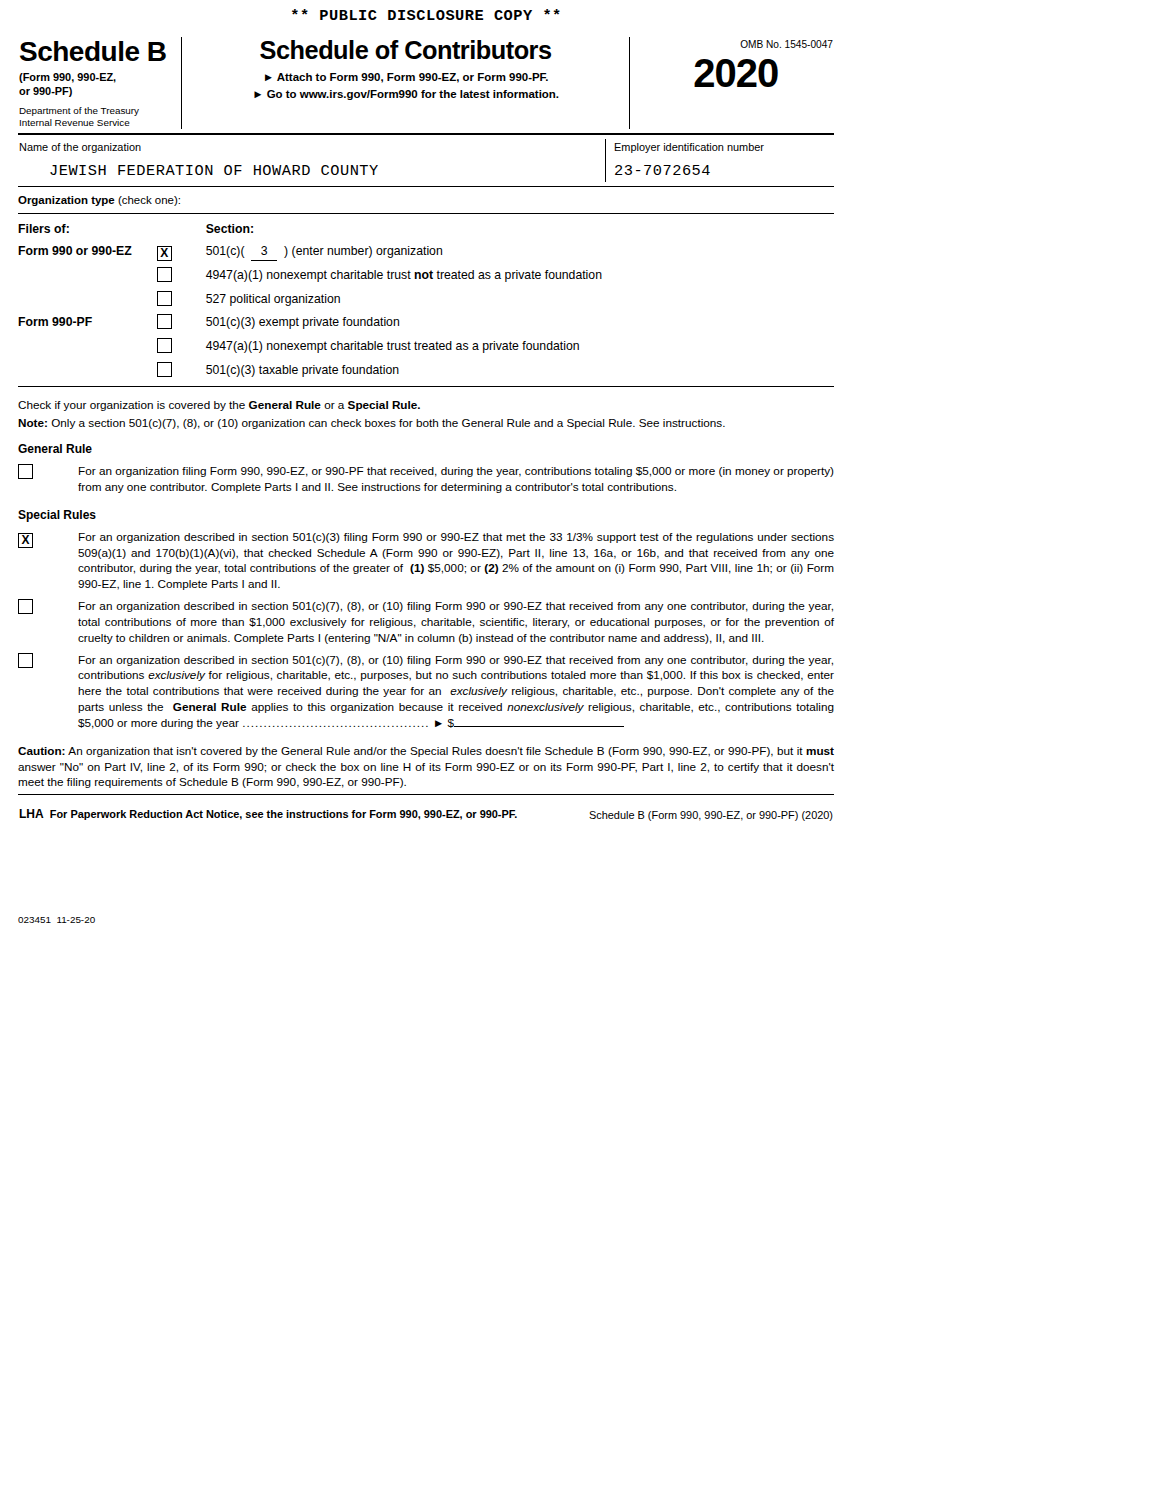** PUBLIC DISCLOSURE COPY **
| Schedule B (Form 990, 990-EZ, or 990-PF) Department of the Treasury Internal Revenue Service | Schedule of Contributors ► Attach to Form 990, Form 990-EZ, or Form 990-PF. ► Go to www.irs.gov/Form990 for the latest information. | OMB No. 1545-0047 2020 |
| Name of the organization | Employer identification number |
| JEWISH FEDERATION OF HOWARD COUNTY | 23-7072654 |
Organization type (check one):
| Filers of: | | Section: |
| Form 990 or 990-EZ | | 501(c)( 3 ) (enter number) organization |
| | | 4947(a)(1) nonexempt charitable trust not treated as a private foundation |
| | | 527 political organization |
| Form 990-PF | | 501(c)(3) exempt private foundation |
| | | 4947(a)(1) nonexempt charitable trust treated as a private foundation |
| | | 501(c)(3) taxable private foundation |
Check if your organization is covered by the General Rule or a Special Rule.
Note: Only a section 501(c)(7), (8), or (10) organization can check boxes for both the General Rule and a Special Rule. See instructions.
General Rule
For an organization filing Form 990, 990-EZ, or 990-PF that received, during the year, contributions totaling $5,000 or more (in money or property) from any one contributor. Complete Parts I and II. See instructions for determining a contributor's total contributions.
Special Rules
For an organization described in section 501(c)(3) filing Form 990 or 990-EZ that met the 33 1/3% support test of the regulations under sections 509(a)(1) and 170(b)(1)(A)(vi), that checked Schedule A (Form 990 or 990-EZ), Part II, line 13, 16a, or 16b, and that received from any one contributor, during the year, total contributions of the greater of (1) $5,000; or (2) 2% of the amount on (i) Form 990, Part VIII, line 1h; or (ii) Form 990-EZ, line 1. Complete Parts I and II.
For an organization described in section 501(c)(7), (8), or (10) filing Form 990 or 990-EZ that received from any one contributor, during the year, total contributions of more than $1,000 exclusively for religious, charitable, scientific, literary, or educational purposes, or for the prevention of cruelty to children or animals. Complete Parts I (entering "N/A" in column (b) instead of the contributor name and address), II, and III.
For an organization described in section 501(c)(7), (8), or (10) filing Form 990 or 990-EZ that received from any one contributor, during the year, contributions exclusively for religious, charitable, etc., purposes, but no such contributions totaled more than $1,000. If this box is checked, enter here the total contributions that were received during the year for an exclusively religious, charitable, etc., purpose. Don't complete any of the parts unless the General Rule applies to this organization because it received nonexclusively religious, charitable, etc., contributions totaling $5,000 or more during the year ............................................ ► $
Caution: An organization that isn't covered by the General Rule and/or the Special Rules doesn't file Schedule B (Form 990, 990-EZ, or 990-PF), but it must answer "No" on Part IV, line 2, of its Form 990; or check the box on line H of its Form 990-EZ or on its Form 990-PF, Part I, line 2, to certify that it doesn't meet the filing requirements of Schedule B (Form 990, 990-EZ, or 990-PF).
| LHA For Paperwork Reduction Act Notice, see the instructions for Form 990, 990-EZ, or 990-PF. | Schedule B (Form 990, 990-EZ, or 990-PF) (2020) |
023451 11-25-20